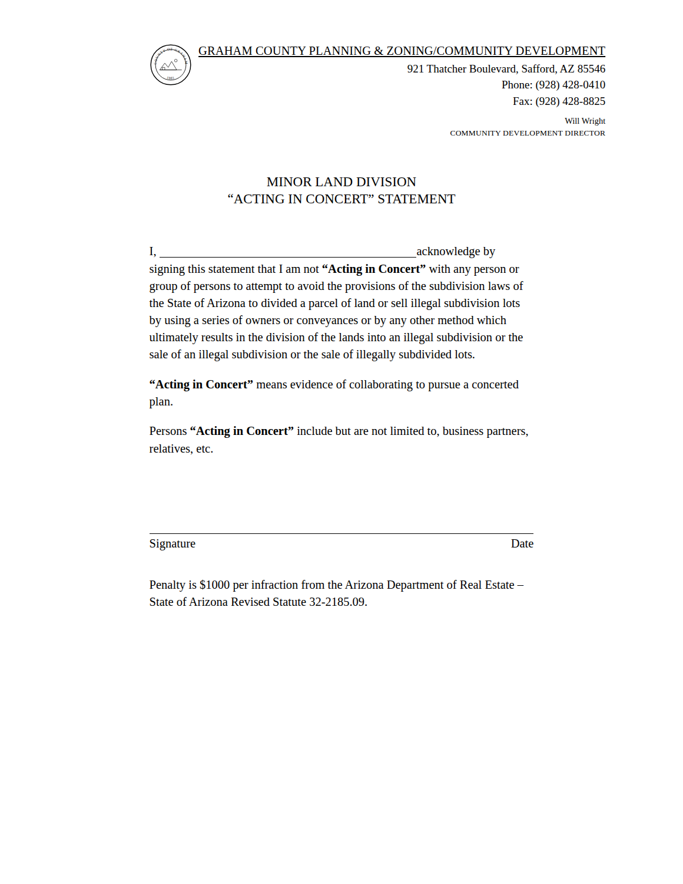COUNTY OF GRAHAM 1881
GRAHAM COUNTY PLANNING & ZONING/COMMUNITY DEVELOPMENT
921 Thatcher Boulevard, Safford, AZ 85546
Phone: (928) 428-0410
Fax: (928) 428-8825
Will Wright
COMMUNITY DEVELOPMENT DIRECTOR
MINOR LAND DIVISION “ACTING IN CONCERT” STATEMENT
I, acknowledge by signing this statement that I am not “Acting in Concert” with any person or group of persons to attempt to avoid the provisions of the subdivision laws of the State of Arizona to divided a parcel of land or sell illegal subdivision lots by using a series of owners or conveyances or by any other method which ultimately results in the division of the lands into an illegal subdivision or the sale of an illegal subdivision or the sale of illegally subdivided lots.
“Acting in Concert” means evidence of collaborating to pursue a concerted plan.
Persons “Acting in Concert” include but are not limited to, business partners, relatives, etc.
Signature Date
Penalty is $1000 per infraction from the Arizona Department of Real Estate – State of Arizona Revised Statute 32-2185.09.